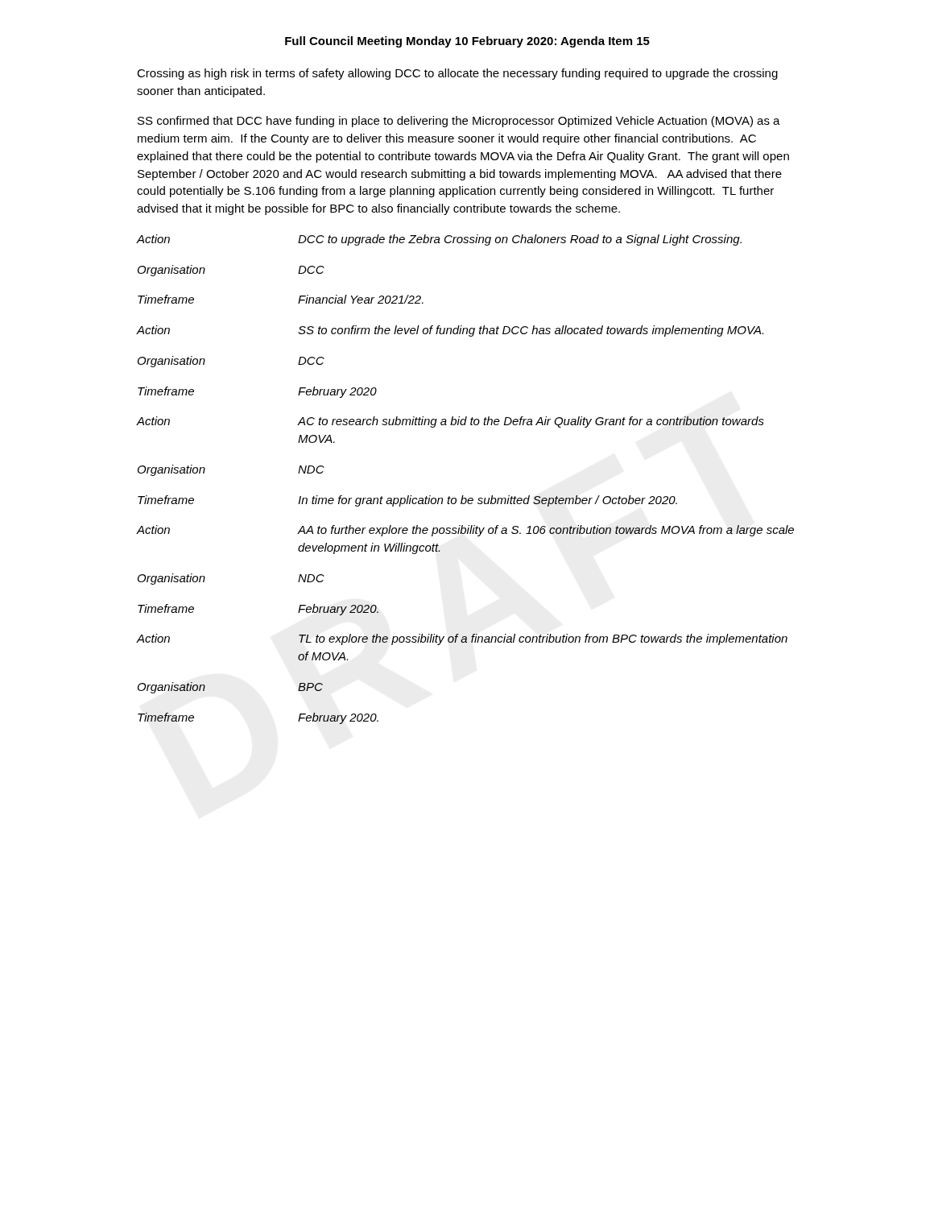DRAFT
Full Council Meeting Monday 10 February 2020: Agenda Item 15
Crossing as high risk in terms of safety allowing DCC to allocate the necessary funding required to upgrade the crossing sooner than anticipated.
SS confirmed that DCC have funding in place to delivering the Microprocessor Optimized Vehicle Actuation (MOVA) as a medium term aim. If the County are to deliver this measure sooner it would require other financial contributions. AC explained that there could be the potential to contribute towards MOVA via the Defra Air Quality Grant. The grant will open September / October 2020 and AC would research submitting a bid towards implementing MOVA. AA advised that there could potentially be S.106 funding from a large planning application currently being considered in Willingcott. TL further advised that it might be possible for BPC to also financially contribute towards the scheme.
Action
DCC to upgrade the Zebra Crossing on Chaloners Road to a Signal Light Crossing.
Organisation
DCC
Timeframe
Financial Year 2021/22.
Action
SS to confirm the level of funding that DCC has allocated towards implementing MOVA.
Organisation
DCC
Timeframe
February 2020
Action
AC to research submitting a bid to the Defra Air Quality Grant for a contribution towards MOVA.
Organisation
NDC
Timeframe
In time for grant application to be submitted September / October 2020.
Action
AA to further explore the possibility of a S. 106 contribution towards MOVA from a large scale development in Willingcott.
Organisation
NDC
Timeframe
February 2020.
Action
TL to explore the possibility of a financial contribution from BPC towards the implementation of MOVA.
Organisation
BPC
Timeframe
February 2020.